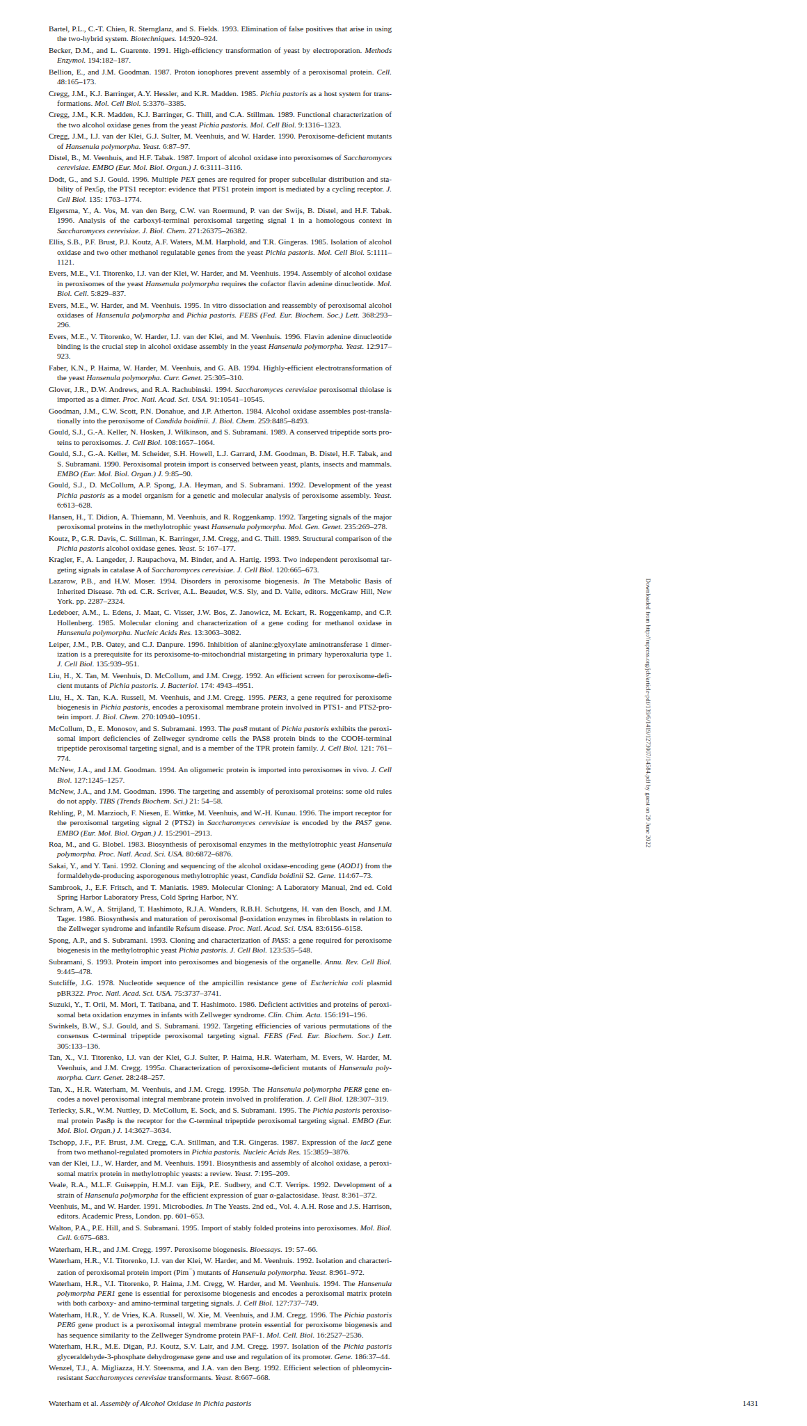Downloaded from http://rupress.org/jcb/article-pdf/139/6/1419/1273007/14584.pdf by guest on 29 June 2022
Bartel, P.L., C.-T. Chien, R. Sternglanz, and S. Fields. 1993. Elimination of false positives that arise in using the two-hybrid system. Biotechniques. 14:920–924.
Becker, D.M., and L. Guarente. 1991. High-efficiency transformation of yeast by electroporation. Methods Enzymol. 194:182–187.
Bellion, E., and J.M. Goodman. 1987. Proton ionophores prevent assembly of a peroxisomal protein. Cell. 48:165–173.
Cregg, J.M., K.J. Barringer, A.Y. Hessler, and K.R. Madden. 1985. Pichia pastoris as a host system for transformations. Mol. Cell Biol. 5:3376–3385.
Cregg, J.M., K.R. Madden, K.J. Barringer, G. Thill, and C.A. Stillman. 1989. Functional characterization of the two alcohol oxidase genes from the yeast Pichia pastoris. Mol. Cell Biol. 9:1316–1323.
Cregg, J.M., I.J. van der Klei, G.J. Sulter, M. Veenhuis, and W. Harder. 1990. Peroxisome-deficient mutants of Hansenula polymorpha. Yeast. 6:87–97.
Distel, B., M. Veenhuis, and H.F. Tabak. 1987. Import of alcohol oxidase into peroxisomes of Saccharomyces cerevisiae. EMBO (Eur. Mol. Biol. Organ.) J. 6:3111–3116.
Dodt, G., and S.J. Gould. 1996. Multiple PEX genes are required for proper subcellular distribution and stability of Pex5p, the PTS1 receptor: evidence that PTS1 protein import is mediated by a cycling receptor. J. Cell Biol. 135: 1763–1774.
Elgersma, Y., A. Vos, M. van den Berg, C.W. van Roermund, P. van der Swijs, B. Distel, and H.F. Tabak. 1996. Analysis of the carboxyl-terminal peroxisomal targeting signal 1 in a homologous context in Saccharomyces cerevisiae. J. Biol. Chem. 271:26375–26382.
Ellis, S.B., P.F. Brust, P.J. Koutz, A.F. Waters, M.M. Harphold, and T.R. Gingeras. 1985. Isolation of alcohol oxidase and two other methanol regulatable genes from the yeast Pichia pastoris. Mol. Cell Biol. 5:1111–1121.
Evers, M.E., V.I. Titorenko, I.J. van der Klei, W. Harder, and M. Veenhuis. 1994. Assembly of alcohol oxidase in peroxisomes of the yeast Hansenula polymorpha requires the cofactor flavin adenine dinucleotide. Mol. Biol. Cell. 5:829–837.
Evers, M.E., W. Harder, and M. Veenhuis. 1995. In vitro dissociation and reassembly of peroxisomal alcohol oxidases of Hansenula polymorpha and Pichia pastoris. FEBS (Fed. Eur. Biochem. Soc.) Lett. 368:293–296.
Evers, M.E., V. Titorenko, W. Harder, I.J. van der Klei, and M. Veenhuis. 1996. Flavin adenine dinucleotide binding is the crucial step in alcohol oxidase assembly in the yeast Hansenula polymorpha. Yeast. 12:917–923.
Faber, K.N., P. Haima, W. Harder, M. Veenhuis, and G. AB. 1994. Highly-efficient electrotransformation of the yeast Hansenula polymorpha. Curr. Genet. 25:305–310.
Glover, J.R., D.W. Andrews, and R.A. Rachubinski. 1994. Saccharomyces cerevisiae peroxisomal thiolase is imported as a dimer. Proc. Natl. Acad. Sci. USA. 91:10541–10545.
Goodman, J.M., C.W. Scott, P.N. Donahue, and J.P. Atherton. 1984. Alcohol oxidase assembles post-translationally into the peroxisome of Candida boidinii. J. Biol. Chem. 259:8485–8493.
Gould, S.J., G.-A. Keller, N. Hosken, J. Wilkinson, and S. Subramani. 1989. A conserved tripeptide sorts proteins to peroxisomes. J. Cell Biol. 108:1657–1664.
Gould, S.J., G.-A. Keller, M. Scheider, S.H. Howell, L.J. Garrard, J.M. Goodman, B. Distel, H.F. Tabak, and S. Subramani. 1990. Peroxisomal protein import is conserved between yeast, plants, insects and mammals. EMBO (Eur. Mol. Biol. Organ.) J. 9:85–90.
Gould, S.J., D. McCollum, A.P. Spong, J.A. Heyman, and S. Subramani. 1992. Development of the yeast Pichia pastoris as a model organism for a genetic and molecular analysis of peroxisome assembly. Yeast. 6:613–628.
Hansen, H., T. Didion, A. Thiemann, M. Veenhuis, and R. Roggenkamp. 1992. Targeting signals of the major peroxisomal proteins in the methylotrophic yeast Hansenula polymorpha. Mol. Gen. Genet. 235:269–278.
Koutz, P., G.R. Davis, C. Stillman, K. Barringer, J.M. Cregg, and G. Thill. 1989. Structural comparison of the Pichia pastoris alcohol oxidase genes. Yeast. 5: 167–177.
Kragler, F., A. Langeder, J. Raupachova, M. Binder, and A. Hartig. 1993. Two independent peroxisomal targeting signals in catalase A of Saccharomyces cerevisiae. J. Cell Biol. 120:665–673.
Lazarow, P.B., and H.W. Moser. 1994. Disorders in peroxisome biogenesis. In The Metabolic Basis of Inherited Disease. 7th ed. C.R. Scriver, A.L. Beaudet, W.S. Sly, and D. Valle, editors. McGraw Hill, New York. pp. 2287–2324.
Ledeboer, A.M., L. Edens, J. Maat, C. Visser, J.W. Bos, Z. Janowicz, M. Eckart, R. Roggenkamp, and C.P. Hollenberg. 1985. Molecular cloning and characterization of a gene coding for methanol oxidase in Hansenula polymorpha. Nucleic Acids Res. 13:3063–3082.
Leiper, J.M., P.B. Oatey, and C.J. Danpure. 1996. Inhibition of alanine:glyoxylate aminotransferase 1 dimerization is a prerequisite for its peroxisome-to-mitochondrial mistargeting in primary hyperoxaluria type 1. J. Cell Biol. 135:939–951.
Liu, H., X. Tan, M. Veenhuis, D. McCollum, and J.M. Cregg. 1992. An efficient screen for peroxisome-deficient mutants of Pichia pastoris. J. Bacteriol. 174: 4943–4951.
Liu, H., X. Tan, K.A. Russell, M. Veenhuis, and J.M. Cregg. 1995. PER3, a gene required for peroxisome biogenesis in Pichia pastoris, encodes a peroxisomal membrane protein involved in PTS1- and PTS2-protein import. J. Biol. Chem. 270:10940–10951.
McCollum, D., E. Monosov, and S. Subramani. 1993. The pas8 mutant of Pichia pastoris exhibits the peroxisomal import deficiencies of Zellweger syndrome cells the PAS8 protein binds to the COOH-terminal tripeptide peroxisomal targeting signal, and is a member of the TPR protein family. J. Cell Biol. 121: 761–774.
McNew, J.A., and J.M. Goodman. 1994. An oligomeric protein is imported into peroxisomes in vivo. J. Cell Biol. 127:1245–1257.
McNew, J.A., and J.M. Goodman. 1996. The targeting and assembly of peroxisomal proteins: some old rules do not apply. TIBS (Trends Biochem. Sci.) 21: 54–58.
Rehling, P., M. Marzioch, F. Niesen, E. Wittke, M. Veenhuis, and W.-H. Kunau. 1996. The import receptor for the peroxisomal targeting signal 2 (PTS2) in Saccharomyces cerevisiae is encoded by the PAS7 gene. EMBO (Eur. Mol. Biol. Organ.) J. 15:2901–2913.
Roa, M., and G. Blobel. 1983. Biosynthesis of peroxisomal enzymes in the methylotrophic yeast Hansenula polymorpha. Proc. Natl. Acad. Sci. USA. 80:6872–6876.
Sakai, Y., and Y. Tani. 1992. Cloning and sequencing of the alcohol oxidase-encoding gene (AOD1) from the formaldehyde-producing asporogenous methylotrophic yeast, Candida boidinii S2. Gene. 114:67–73.
Sambrook, J., E.F. Fritsch, and T. Maniatis. 1989. Molecular Cloning: A Laboratory Manual, 2nd ed. Cold Spring Harbor Laboratory Press, Cold Spring Harbor, NY.
Schram, A.W., A. Strijland, T. Hashimoto, R.J.A. Wanders, R.B.H. Schutgens, H. van den Bosch, and J.M. Tager. 1986. Biosynthesis and maturation of peroxisomal β-oxidation enzymes in fibroblasts in relation to the Zellweger syndrome and infantile Refsum disease. Proc. Natl. Acad. Sci. USA. 83:6156–6158.
Spong, A.P., and S. Subramani. 1993. Cloning and characterization of PAS5: a gene required for peroxisome biogenesis in the methylotrophic yeast Pichia pastoris. J. Cell Biol. 123:535–548.
Subramani, S. 1993. Protein import into peroxisomes and biogenesis of the organelle. Annu. Rev. Cell Biol. 9:445–478.
Sutcliffe, J.G. 1978. Nucleotide sequence of the ampicillin resistance gene of Escherichia coli plasmid pBR322. Proc. Natl. Acad. Sci. USA. 75:3737–3741.
Suzuki, Y., T. Orii, M. Mori, T. Tatibana, and T. Hashimoto. 1986. Deficient activities and proteins of peroxisomal beta oxidation enzymes in infants with Zellweger syndrome. Clin. Chim. Acta. 156:191–196.
Swinkels, B.W., S.J. Gould, and S. Subramani. 1992. Targeting efficiencies of various permutations of the consensus C-terminal tripeptide peroxisomal targeting signal. FEBS (Fed. Eur. Biochem. Soc.) Lett. 305:133–136.
Tan, X., V.I. Titorenko, I.J. van der Klei, G.J. Sulter, P. Haima, H.R. Waterham, M. Evers, W. Harder, M. Veenhuis, and J.M. Cregg. 1995a. Characterization of peroxisome-deficient mutants of Hansenula polymorpha. Curr. Genet. 28:248–257.
Tan, X., H.R. Waterham, M. Veenhuis, and J.M. Cregg. 1995b. The Hansenula polymorpha PER8 gene encodes a novel peroxisomal integral membrane protein involved in proliferation. J. Cell Biol. 128:307–319.
Terlecky, S.R., W.M. Nuttley, D. McCollum, E. Sock, and S. Subramani. 1995. The Pichia pastoris peroxisomal protein Pas8p is the receptor for the C-terminal tripeptide peroxisomal targeting signal. EMBO (Eur. Mol. Biol. Organ.) J. 14:3627–3634.
Tschopp, J.F., P.F. Brust, J.M. Cregg, C.A. Stillman, and T.R. Gingeras. 1987. Expression of the lacZ gene from two methanol-regulated promoters in Pichia pastoris. Nucleic Acids Res. 15:3859–3876.
van der Klei, I.J., W. Harder, and M. Veenhuis. 1991. Biosynthesis and assembly of alcohol oxidase, a peroxisomal matrix protein in methylotrophic yeasts: a review. Yeast. 7:195–209.
Veale, R.A., M.L.F. Guiseppin, H.M.J. van Eijk, P.E. Sudbery, and C.T. Verrips. 1992. Development of a strain of Hansenula polymorpha for the efficient expression of guar α-galactosidase. Yeast. 8:361–372.
Veenhuis, M., and W. Harder. 1991. Microbodies. In The Yeasts. 2nd ed., Vol. 4. A.H. Rose and J.S. Harrison, editors. Academic Press, London. pp. 601–653.
Walton, P.A., P.E. Hill, and S. Subramani. 1995. Import of stably folded proteins into peroxisomes. Mol. Biol. Cell. 6:675–683.
Waterham, H.R., and J.M. Cregg. 1997. Peroxisome biogenesis. Bioessays. 19: 57–66.
Waterham, H.R., V.I. Titorenko, I.J. van der Klei, W. Harder, and M. Veenhuis. 1992. Isolation and characterization of peroxisomal protein import (Pim−) mutants of Hansenula polymorpha. Yeast. 8:961–972.
Waterham, H.R., V.I. Titorenko, P. Haima, J.M. Cregg, W. Harder, and M. Veenhuis. 1994. The Hansenula polymorpha PER1 gene is essential for peroxisome biogenesis and encodes a peroxisomal matrix protein with both carboxy- and amino-terminal targeting signals. J. Cell Biol. 127:737–749.
Waterham, H.R., Y. de Vries, K.A. Russell, W. Xie, M. Veenhuis, and J.M. Cregg. 1996. The Pichia pastoris PER6 gene product is a peroxisomal integral membrane protein essential for peroxisome biogenesis and has sequence similarity to the Zellweger Syndrome protein PAF-1. Mol. Cell. Biol. 16:2527–2536.
Waterham, H.R., M.E. Digan, P.J. Koutz, S.V. Lair, and J.M. Cregg. 1997. Isolation of the Pichia pastoris glyceraldehyde-3-phosphate dehydrogenase gene and use and regulation of its promoter. Gene. 186:37–44.
Wenzel, T.J., A. Migliazza, H.Y. Steensma, and J.A. van den Berg. 1992. Efficient selection of phleomycin-resistant Saccharomyces cerevisiae transformants. Yeast. 8:667–668.
Waterham et al. Assembly of Alcohol Oxidase in Pichia pastoris
1431